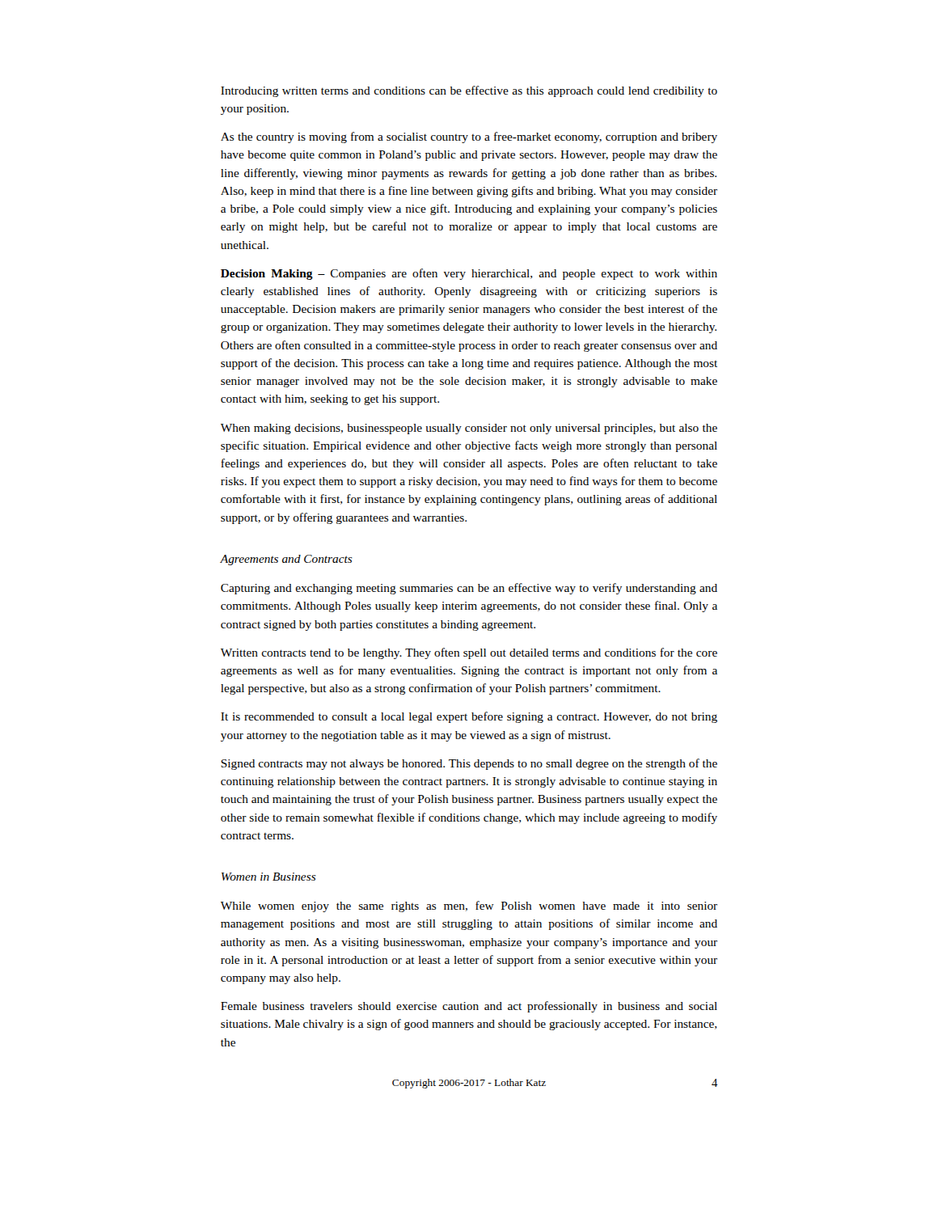Introducing written terms and conditions can be effective as this approach could lend credibility to your position.
As the country is moving from a socialist country to a free-market economy, corruption and bribery have become quite common in Poland’s public and private sectors. However, people may draw the line differently, viewing minor payments as rewards for getting a job done rather than as bribes. Also, keep in mind that there is a fine line between giving gifts and bribing. What you may consider a bribe, a Pole could simply view a nice gift. Introducing and explaining your company’s policies early on might help, but be careful not to moralize or appear to imply that local customs are unethical.
Decision Making – Companies are often very hierarchical, and people expect to work within clearly established lines of authority. Openly disagreeing with or criticizing superiors is unacceptable. Decision makers are primarily senior managers who consider the best interest of the group or organization. They may sometimes delegate their authority to lower levels in the hierarchy. Others are often consulted in a committee-style process in order to reach greater consensus over and support of the decision. This process can take a long time and requires patience. Although the most senior manager involved may not be the sole decision maker, it is strongly advisable to make contact with him, seeking to get his support.
When making decisions, businesspeople usually consider not only universal principles, but also the specific situation. Empirical evidence and other objective facts weigh more strongly than personal feelings and experiences do, but they will consider all aspects. Poles are often reluctant to take risks. If you expect them to support a risky decision, you may need to find ways for them to become comfortable with it first, for instance by explaining contingency plans, outlining areas of additional support, or by offering guarantees and warranties.
Agreements and Contracts
Capturing and exchanging meeting summaries can be an effective way to verify understanding and commitments. Although Poles usually keep interim agreements, do not consider these final. Only a contract signed by both parties constitutes a binding agreement.
Written contracts tend to be lengthy. They often spell out detailed terms and conditions for the core agreements as well as for many eventualities. Signing the contract is important not only from a legal perspective, but also as a strong confirmation of your Polish partners’ commitment.
It is recommended to consult a local legal expert before signing a contract. However, do not bring your attorney to the negotiation table as it may be viewed as a sign of mistrust.
Signed contracts may not always be honored. This depends to no small degree on the strength of the continuing relationship between the contract partners. It is strongly advisable to continue staying in touch and maintaining the trust of your Polish business partner. Business partners usually expect the other side to remain somewhat flexible if conditions change, which may include agreeing to modify contract terms.
Women in Business
While women enjoy the same rights as men, few Polish women have made it into senior management positions and most are still struggling to attain positions of similar income and authority as men. As a visiting businesswoman, emphasize your company’s importance and your role in it. A personal introduction or at least a letter of support from a senior executive within your company may also help.
Female business travelers should exercise caution and act professionally in business and social situations. Male chivalry is a sign of good manners and should be graciously accepted. For instance, the
Copyright 2006-2017 - Lothar Katz 4